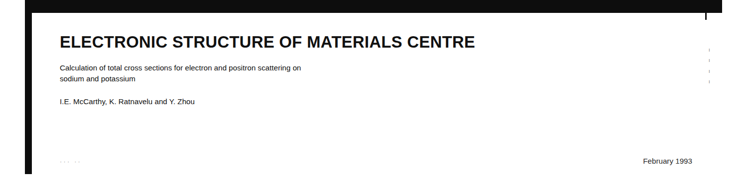ı
ı
ı
ı
ELECTRONIC STRUCTURE OF MATERIALS CENTRE
Calculation of total cross sections for electron and positron scattering on sodium and potassium
I.E. McCarthy, K. Ratnavelu and Y. Zhou
··· ··
February 1993